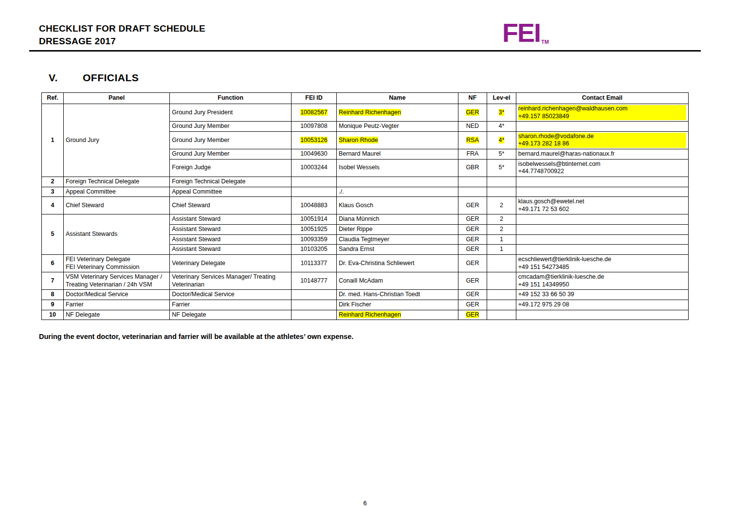CHECKLIST FOR DRAFT SCHEDULE
DRESSAGE 2017
FEITM
V. OFFICIALS
| Ref. | Panel | Function | FEI ID | Name | NF | Lev-el | Contact Email |
| --- | --- | --- | --- | --- | --- | --- | --- |
| 1 | Ground Jury | Ground Jury President | 10082567 | Reinhard Richenhagen | GER | 3* | reinhard.richenhagen@waldhausen.com +49.157 85023849 |
| Ground Jury Member | 10097808 | Monique Peutz-Vegter | NED | 4* | |
| Ground Jury Member | 10053126 | Sharon Rhode | RSA | 4* | sharon.rhode@vodafone.de +49.173 282 18 86 |
| Ground Jury Member | 10049630 | Bernard Maurel | FRA | 5* | bernard.maurel@haras-nationaux.fr |
| Foreign Judge | 10003244 | Isobel Wessels | GBR | 5* | isobelwessels@btinternet.com +44.7748700922 |
| 2 | Foreign Technical Delegate | Foreign Technical Delegate | | | | | |
| 3 | Appeal Committee | Appeal Committee | | ./. | | | |
| 4 | Chief Steward | Chief Steward | 10048883 | Klaus Gosch | GER | 2 | klaus.gosch@ewetel.net +49.171 72 53 602 |
| 5 | Assistant Stewards | Assistant Steward | 10051914 | Diana Münnich | GER | 2 | |
| Assistant Steward | 10051925 | Dieter Rippe | GER | 2 | |
| Assistant Steward | 10093359 | Claudia Tegtmeyer | GER | 1 | |
| Assistant Steward | 10103205 | Sandra Ernst | GER | 1 | |
| 6 | FEI Veterinary Delegate FEI Veterinary Commission | Veterinary Delegate | 10113377 | Dr. Eva-Christina Schliewert | GER | | ecschliewert@tierklinik-luesche.de +49 151 54273485 |
| 7 | VSM Veterinary Services Manager / Treating Veterinarian / 24h VSM | Veterinary Services Manager/ Treating Veterinarian | 10148777 | Conaill McAdam | GER | | cmcadam@tierklinik-luesche.de +49 151 14349950 |
| 8 | Doctor/Medical Service | Doctor/Medical Service | | Dr. med. Hans-Christian Toedt | GER | | +49 152 33 66 50 39 |
| 9 | Farrier | Farrier | | Dirk Fischer | GER | | +49.172 975 29 08 |
| 10 | NF Delegate | NF Delegate | | Reinhard Richenhagen | GER | | |
During the event doctor, veterinarian and farrier will be available at the athletes’ own expense.
6